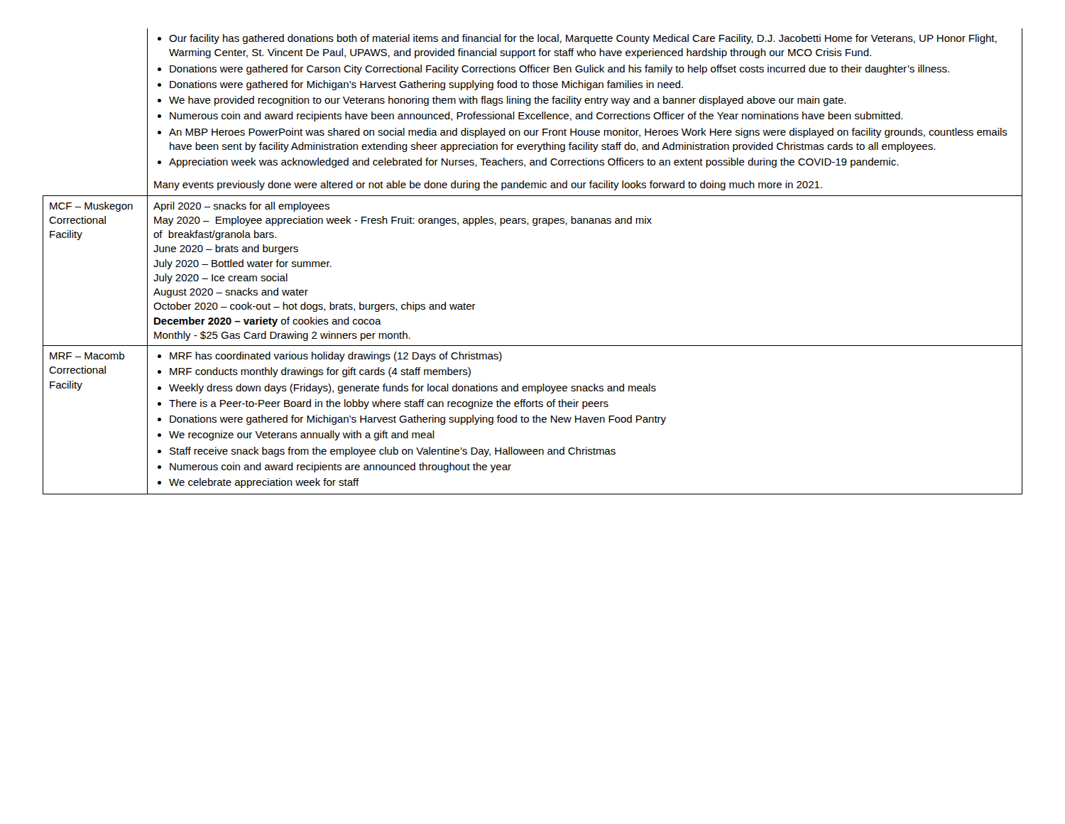| | Our facility has gathered donations both of material items and financial for the local, Marquette County Medical Care Facility, D.J. Jacobetti Home for Veterans, UP Honor Flight, Warming Center, St. Vincent De Paul, UPAWS, and provided financial support for staff who have experienced hardship through our MCO Crisis Fund. Donations were gathered for Carson City Correctional Facility Corrections Officer Ben Gulick and his family to help offset costs incurred due to their daughter’s illness. Donations were gathered for Michigan’s Harvest Gathering supplying food to those Michigan families in need. We have provided recognition to our Veterans honoring them with flags lining the facility entry way and a banner displayed above our main gate. Numerous coin and award recipients have been announced, Professional Excellence, and Corrections Officer of the Year nominations have been submitted. An MBP Heroes PowerPoint was shared on social media and displayed on our Front House monitor, Heroes Work Here signs were displayed on facility grounds, countless emails have been sent by facility Administration extending sheer appreciation for everything facility staff do, and Administration provided Christmas cards to all employees. Appreciation week was acknowledged and celebrated for Nurses, Teachers, and Corrections Officers to an extent possible during the COVID-19 pandemic. Many events previously done were altered or not able be done during the pandemic and our facility looks forward to doing much more in 2021. |
| MCF – Muskegon Correctional Facility | April 2020 – snacks for all employees May 2020 – Employee appreciation week - Fresh Fruit: oranges, apples, pears, grapes, bananas and mix of breakfast/granola bars. June 2020 – brats and burgers July 2020 – Bottled water for summer. July 2020 – Ice cream social August 2020 – snacks and water October 2020 – cook-out – hot dogs, brats, burgers, chips and water December 2020 – variety of cookies and cocoa Monthly - $25 Gas Card Drawing 2 winners per month. |
| MRF – Macomb Correctional Facility | MRF has coordinated various holiday drawings (12 Days of Christmas) MRF conducts monthly drawings for gift cards (4 staff members) Weekly dress down days (Fridays), generate funds for local donations and employee snacks and meals There is a Peer-to-Peer Board in the lobby where staff can recognize the efforts of their peers Donations were gathered for Michigan’s Harvest Gathering supplying food to the New Haven Food Pantry We recognize our Veterans annually with a gift and meal Staff receive snack bags from the employee club on Valentine’s Day, Halloween and Christmas Numerous coin and award recipients are announced throughout the year We celebrate appreciation week for staff |